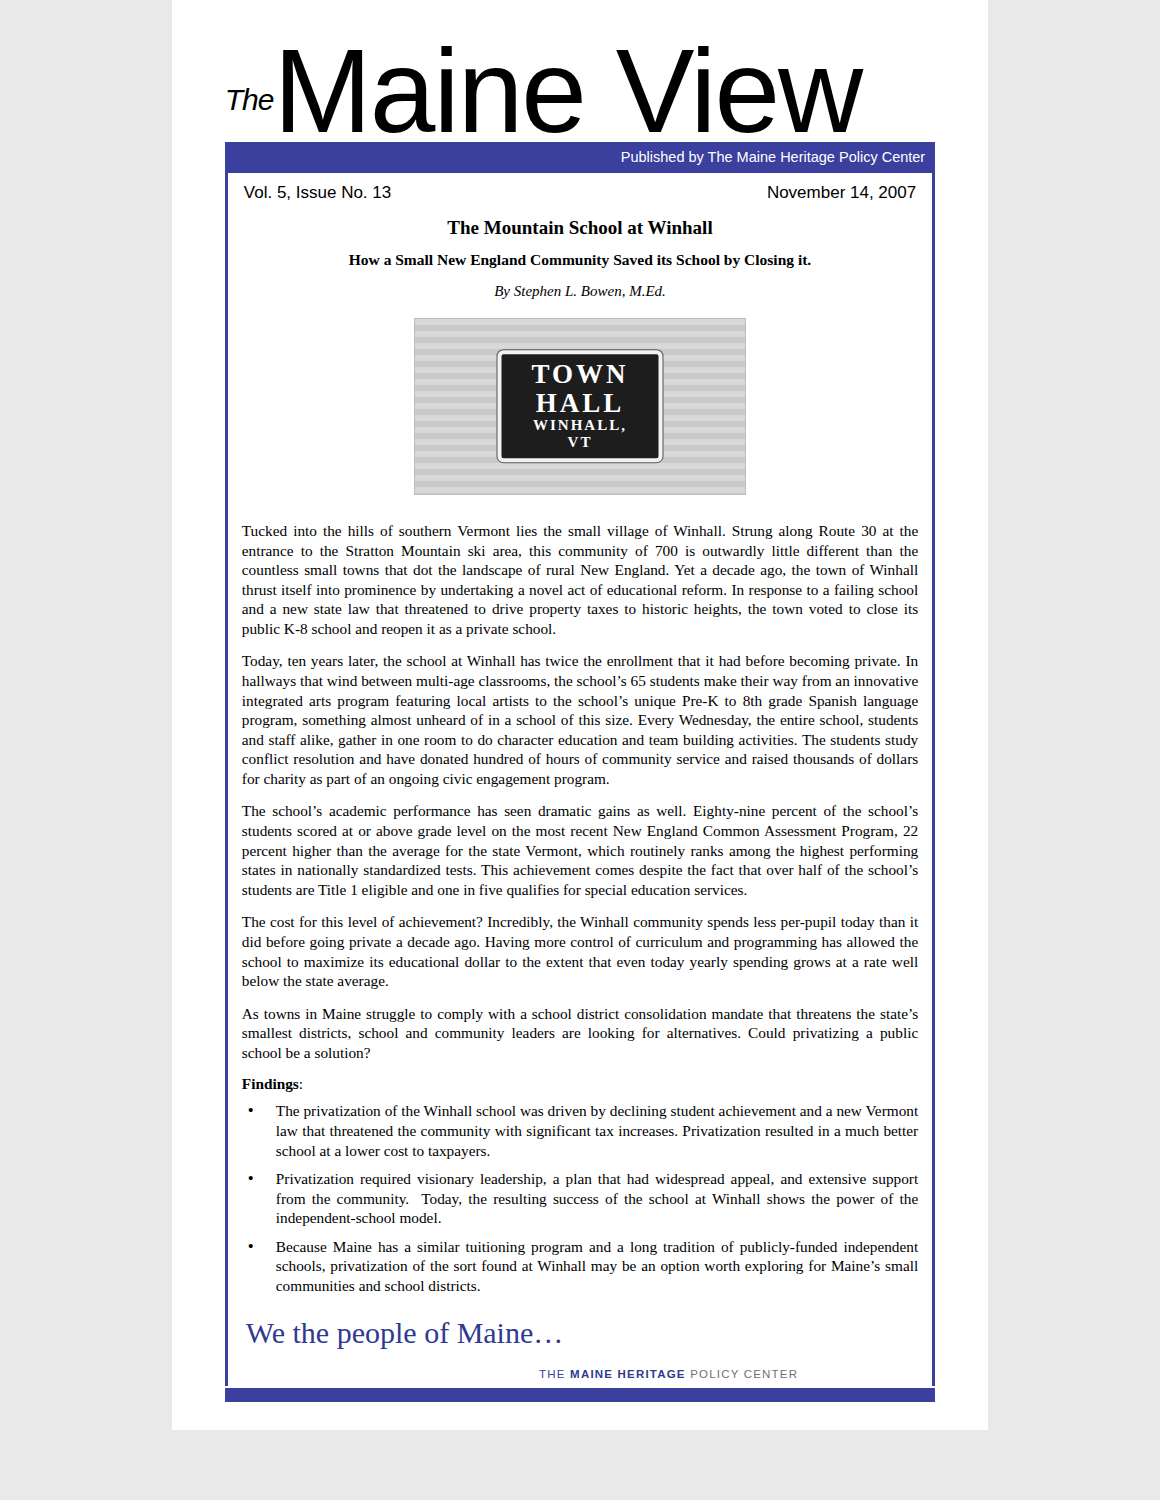The Maine View
Published by The Maine Heritage Policy Center
Vol. 5, Issue No. 13 November 14, 2007
The Mountain School at Winhall
How a Small New England Community Saved its School by Closing it.
By Stephen L. Bowen, M.Ed.
TOWN HALL
WINHALL, VT
Tucked into the hills of southern Vermont lies the small village of Winhall. Strung along Route 30 at the entrance to the Stratton Mountain ski area, this community of 700 is outwardly little different than the countless small towns that dot the landscape of rural New England. Yet a decade ago, the town of Winhall thrust itself into prominence by undertaking a novel act of educational reform. In response to a failing school and a new state law that threatened to drive property taxes to historic heights, the town voted to close its public K-8 school and reopen it as a private school.
Today, ten years later, the school at Winhall has twice the enrollment that it had before becoming private. In hallways that wind between multi-age classrooms, the school’s 65 students make their way from an innovative integrated arts program featuring local artists to the school’s unique Pre-K to 8th grade Spanish language program, something almost unheard of in a school of this size. Every Wednesday, the entire school, students and staff alike, gather in one room to do character education and team building activities. The students study conflict resolution and have donated hundred of hours of community service and raised thousands of dollars for charity as part of an ongoing civic engagement program.
The school’s academic performance has seen dramatic gains as well. Eighty-nine percent of the school’s students scored at or above grade level on the most recent New England Common Assessment Program, 22 percent higher than the average for the state Vermont, which routinely ranks among the highest performing states in nationally standardized tests. This achievement comes despite the fact that over half of the school’s students are Title 1 eligible and one in five qualifies for special education services.
The cost for this level of achievement? Incredibly, the Winhall community spends less per-pupil today than it did before going private a decade ago. Having more control of curriculum and programming has allowed the school to maximize its educational dollar to the extent that even today yearly spending grows at a rate well below the state average.
As towns in Maine struggle to comply with a school district consolidation mandate that threatens the state’s smallest districts, school and community leaders are looking for alternatives. Could privatizing a public school be a solution?
Findings:
The privatization of the Winhall school was driven by declining student achievement and a new Vermont law that threatened the community with significant tax increases. Privatization resulted in a much better school at a lower cost to taxpayers.
Privatization required visionary leadership, a plan that had widespread appeal, and extensive support from the community. Today, the resulting success of the school at Winhall shows the power of the independent-school model.
Because Maine has a similar tuitioning program and a long tradition of publicly-funded independent schools, privatization of the sort found at Winhall may be an option worth exploring for Maine’s small communities and school districts.
We the people of Maine…
THE MAINE HERITAGE POLICY CENTER